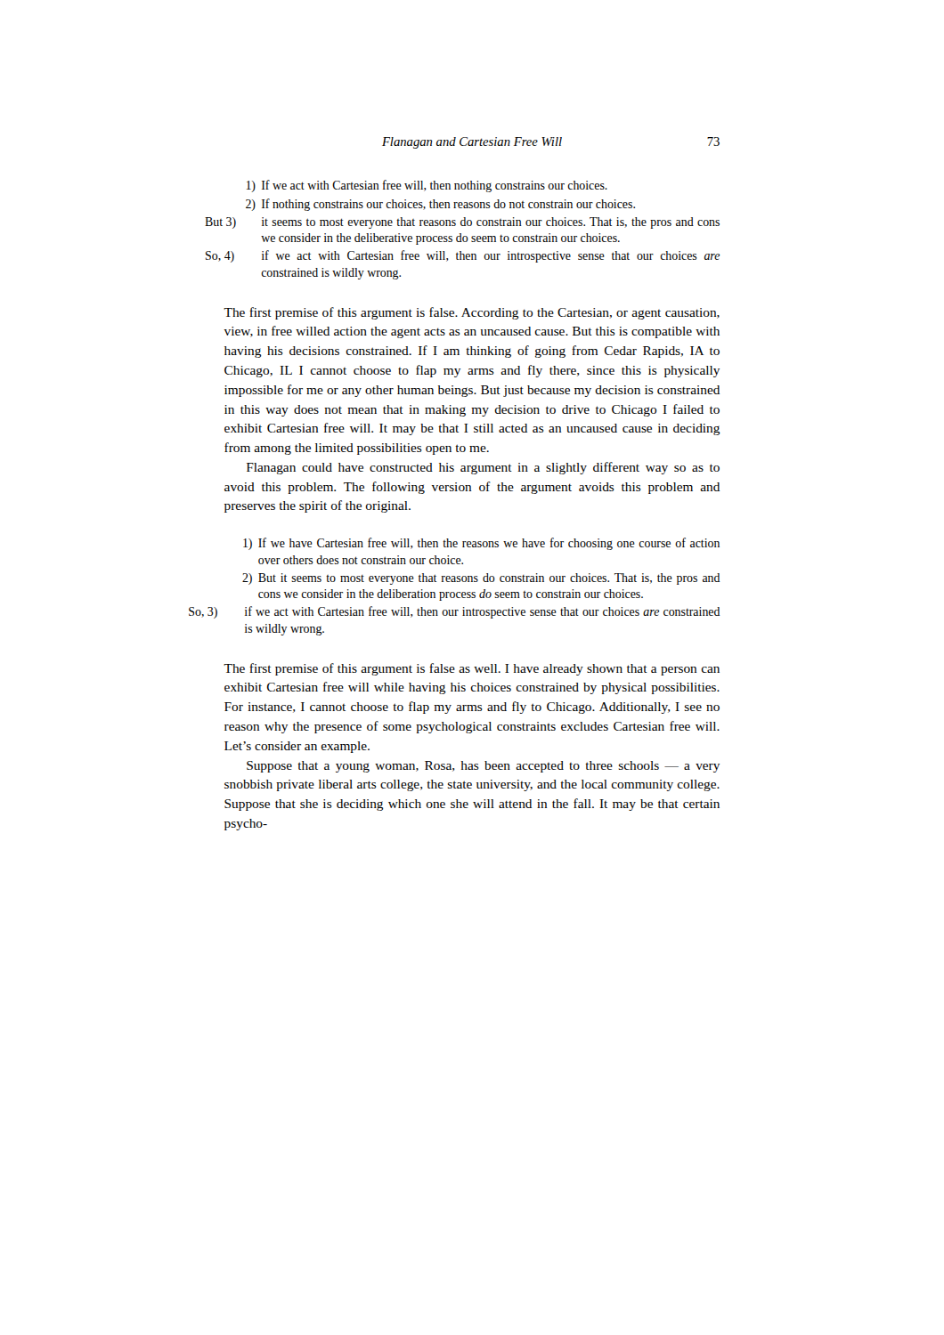Flanagan and Cartesian Free Will 73
1) If we act with Cartesian free will, then nothing constrains our choices.
2) If nothing constrains our choices, then reasons do not constrain our choices.
But 3) it seems to most everyone that reasons do constrain our choices. That is, the pros and cons we consider in the deliberative process do seem to constrain our choices.
So, 4) if we act with Cartesian free will, then our introspective sense that our choices are constrained is wildly wrong.
The first premise of this argument is false. According to the Cartesian, or agent causation, view, in free willed action the agent acts as an uncaused cause. But this is compatible with having his decisions constrained. If I am thinking of going from Cedar Rapids, IA to Chicago, IL I cannot choose to flap my arms and fly there, since this is physically impossible for me or any other human beings. But just because my decision is constrained in this way does not mean that in making my decision to drive to Chicago I failed to exhibit Cartesian free will. It may be that I still acted as an uncaused cause in deciding from among the limited possibilities open to me.
Flanagan could have constructed his argument in a slightly different way so as to avoid this problem. The following version of the argument avoids this problem and preserves the spirit of the original.
1) If we have Cartesian free will, then the reasons we have for choosing one course of action over others does not constrain our choice.
2) But it seems to most everyone that reasons do constrain our choices. That is, the pros and cons we consider in the deliberation process do seem to constrain our choices.
So, 3) if we act with Cartesian free will, then our introspective sense that our choices are constrained is wildly wrong.
The first premise of this argument is false as well. I have already shown that a person can exhibit Cartesian free will while having his choices constrained by physical possibilities. For instance, I cannot choose to flap my arms and fly to Chicago. Additionally, I see no reason why the presence of some psychological constraints excludes Cartesian free will. Let’s consider an example.
Suppose that a young woman, Rosa, has been accepted to three schools — a very snobbish private liberal arts college, the state university, and the local community college. Suppose that she is deciding which one she will attend in the fall. It may be that certain psycho-